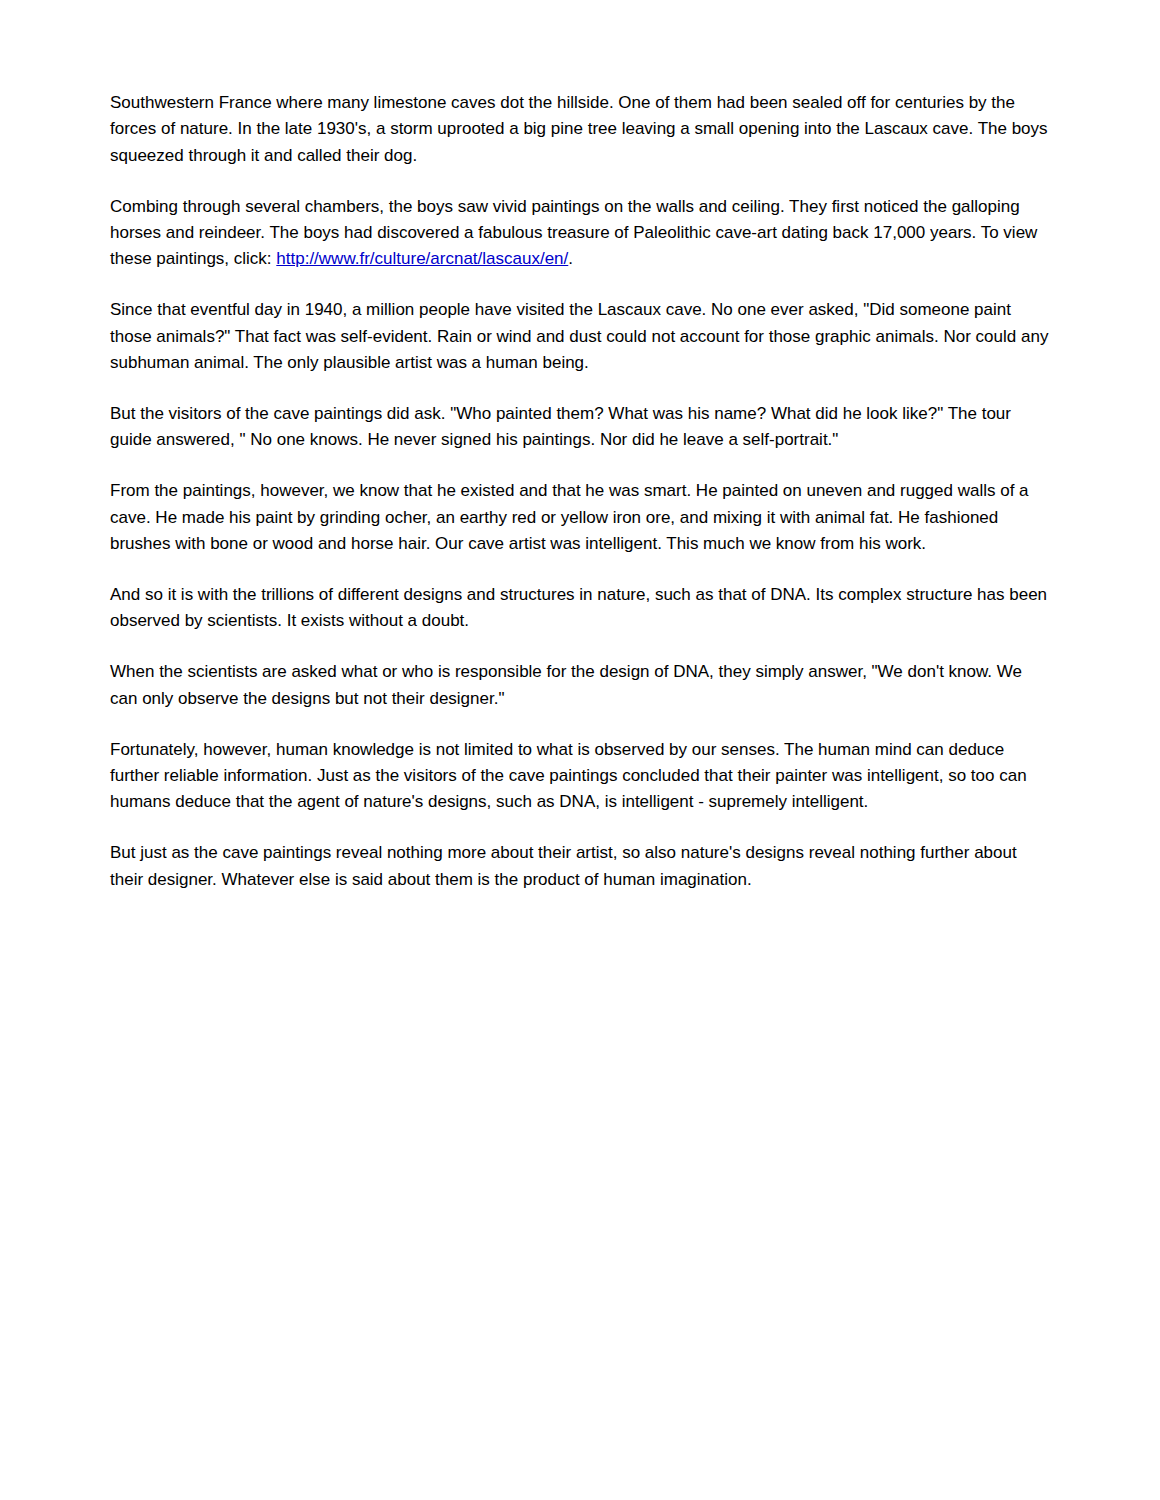Southwestern France where many limestone caves dot the hillside. One of them had been sealed off for centuries by the forces of nature. In the late 1930's, a storm uprooted a big pine tree leaving a small opening into the Lascaux cave. The boys squeezed through it and called their dog.
Combing through several chambers, the boys saw vivid paintings on the walls and ceiling. They first noticed the galloping horses and reindeer. The boys had discovered a fabulous treasure of Paleolithic cave-art dating back 17,000 years. To view these paintings, click: http://www.fr/culture/arcnat/lascaux/en/.
Since that eventful day in 1940, a million people have visited the Lascaux cave. No one ever asked, "Did someone paint those animals?" That fact was self-evident. Rain or wind and dust could not account for those graphic animals. Nor could any subhuman animal. The only plausible artist was a human being.
But the visitors of the cave paintings did ask. "Who painted them? What was his name? What did he look like?" The tour guide answered, " No one knows. He never signed his paintings. Nor did he leave a self-portrait."
From the paintings, however, we know that he existed and that he was smart. He painted on uneven and rugged walls of a cave. He made his paint by grinding ocher, an earthy red or yellow iron ore, and mixing it with animal fat. He fashioned brushes with bone or wood and horse hair. Our cave artist was intelligent. This much we know from his work.
And so it is with the trillions of different designs and structures in nature, such as that of DNA. Its complex structure has been observed by scientists. It exists without a doubt.
When the scientists are asked what or who is responsible for the design of DNA, they simply answer, "We don't know. We can only observe the designs but not their designer."
Fortunately, however, human knowledge is not limited to what is observed by our senses. The human mind can deduce further reliable information. Just as the visitors of the cave paintings concluded that their painter was intelligent, so too can humans deduce that the agent of nature's designs, such as DNA, is intelligent - supremely intelligent.
But just as the cave paintings reveal nothing more about their artist, so also nature's designs reveal nothing further about their designer. Whatever else is said about them is the product of human imagination.